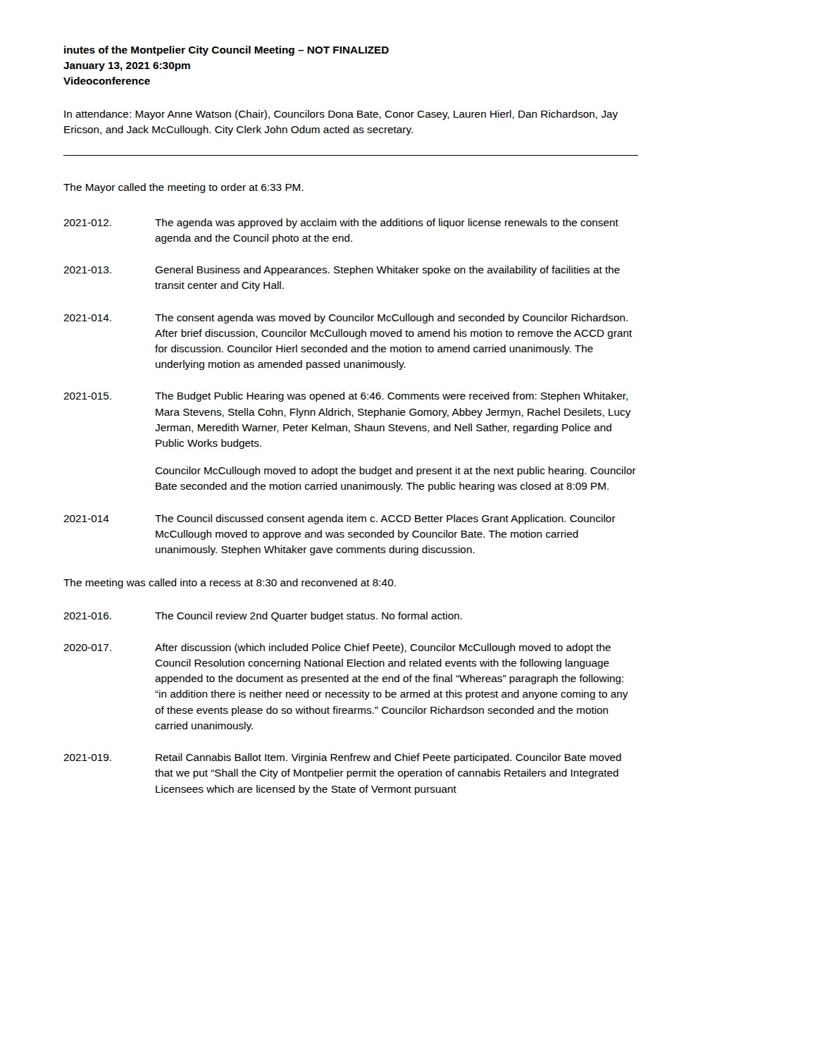inutes of the Montpelier City Council Meeting – NOT FINALIZED
January 13, 2021 6:30pm
Videoconference
In attendance: Mayor Anne Watson (Chair), Councilors Dona Bate, Conor Casey, Lauren Hierl, Dan Richardson, Jay Ericson, and Jack McCullough. City Clerk John Odum acted as secretary.
The Mayor called the meeting to order at 6:33 PM.
2021-012.
The agenda was approved by acclaim with the additions of liquor license renewals to the consent agenda and the Council photo at the end.
2021-013.
General Business and Appearances. Stephen Whitaker spoke on the availability of facilities at the transit center and City Hall.
2021-014.
The consent agenda was moved by Councilor McCullough and seconded by Councilor Richardson. After brief discussion, Councilor McCullough moved to amend his motion to remove the ACCD grant for discussion. Councilor Hierl seconded and the motion to amend carried unanimously. The underlying motion as amended passed unanimously.
2021-015.
The Budget Public Hearing was opened at 6:46. Comments were received from: Stephen Whitaker, Mara Stevens, Stella Cohn, Flynn Aldrich, Stephanie Gomory, Abbey Jermyn, Rachel Desilets, Lucy Jerman, Meredith Warner, Peter Kelman, Shaun Stevens, and Nell Sather, regarding Police and Public Works budgets.
Councilor McCullough moved to adopt the budget and present it at the next public hearing. Councilor Bate seconded and the motion carried unanimously. The public hearing was closed at 8:09 PM.
2021-014
The Council discussed consent agenda item c. ACCD Better Places Grant Application. Councilor McCullough moved to approve and was seconded by Councilor Bate. The motion carried unanimously. Stephen Whitaker gave comments during discussion.
The meeting was called into a recess at 8:30 and reconvened at 8:40.
2021-016.
The Council review 2nd Quarter budget status. No formal action.
2020-017.
After discussion (which included Police Chief Peete), Councilor McCullough moved to adopt the Council Resolution concerning National Election and related events with the following language appended to the document as presented at the end of the final “Whereas” paragraph the following: “in addition there is neither need or necessity to be armed at this protest and anyone coming to any of these events please do so without firearms.” Councilor Richardson seconded and the motion carried unanimously.
2021-019.
Retail Cannabis Ballot Item. Virginia Renfrew and Chief Peete participated. Councilor Bate moved that we put “Shall the City of Montpelier permit the operation of cannabis Retailers and Integrated Licensees which are licensed by the State of Vermont pursuant